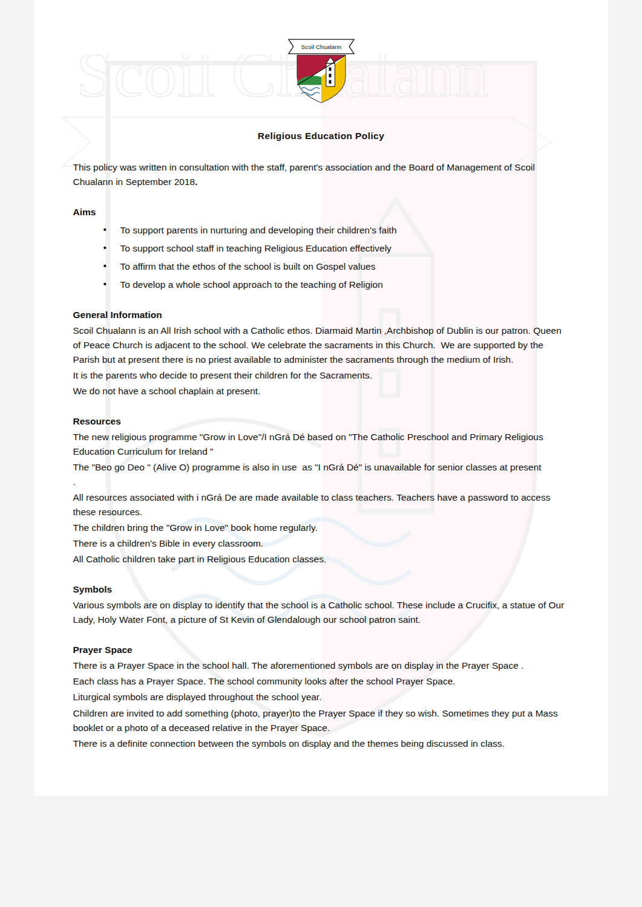Scoil Chualann
Scoil Chualann
Religious Education Policy
This policy was written in consultation with the staff, parent's association and the Board of Management of Scoil Chualann in September 2018.
Aims
To support parents in nurturing and developing their children's faith
To support school staff in teaching Religious Education effectively
To affirm that the ethos of the school is built on Gospel values
To develop a whole school approach to the teaching of Religion
General Information
Scoil Chualann is an All Irish school with a Catholic ethos. Diarmaid Martin ,Archbishop of Dublin is our patron. Queen of Peace Church is adjacent to the school. We celebrate the sacraments in this Church. We are supported by the Parish but at present there is no priest available to administer the sacraments through the medium of Irish.
It is the parents who decide to present their children for the Sacraments.
We do not have a school chaplain at present.
Resources
The new religious programme "Grow in Love"/I nGrá Dé based on "The Catholic Preschool and Primary Religious Education Curriculum for Ireland "
The "Beo go Deo " (Alive O) programme is also in use as "I nGrá Dé" is unavailable for senior classes at present
.
All resources associated with i nGrá De are made available to class teachers. Teachers have a password to access these resources.
The children bring the "Grow in Love" book home regularly.
There is a children's Bible in every classroom.
All Catholic children take part in Religious Education classes.
Symbols
Various symbols are on display to identify that the school is a Catholic school. These include a Crucifix, a statue of Our Lady, Holy Water Font, a picture of St Kevin of Glendalough our school patron saint.
Prayer Space
There is a Prayer Space in the school hall. The aforementioned symbols are on display in the Prayer Space .
Each class has a Prayer Space. The school community looks after the school Prayer Space.
Liturgical symbols are displayed throughout the school year.
Children are invited to add something (photo, prayer)to the Prayer Space if they so wish. Sometimes they put a Mass booklet or a photo of a deceased relative in the Prayer Space.
There is a definite connection between the symbols on display and the themes being discussed in class.